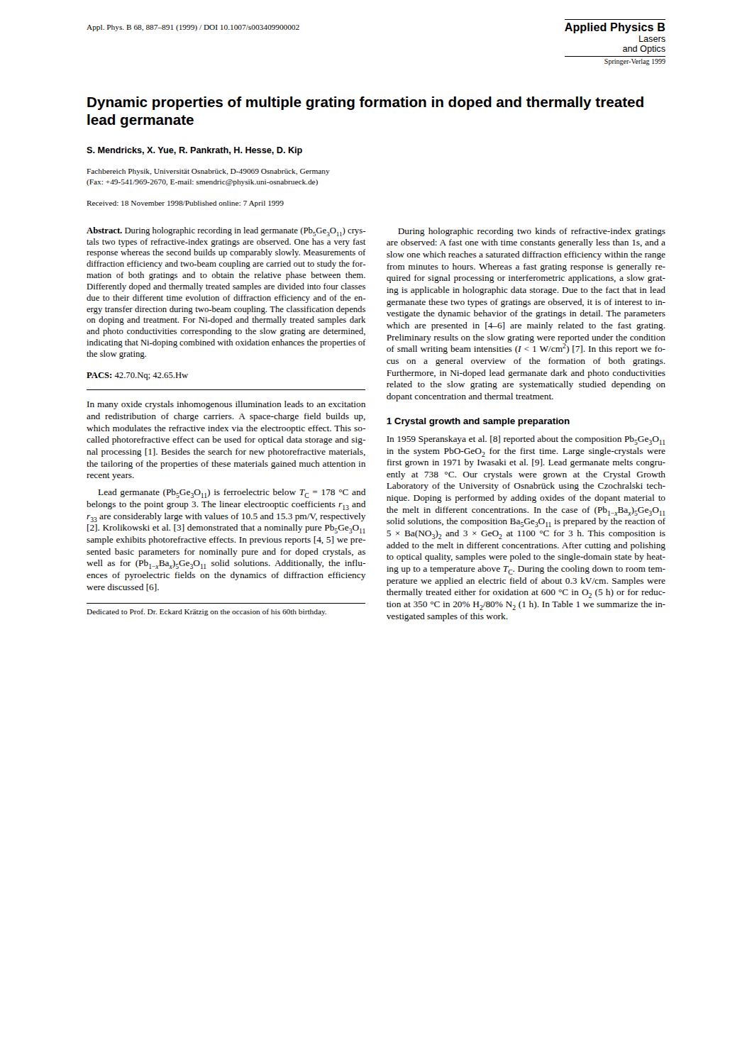Appl. Phys. B 68, 887–891 (1999) / DOI 10.1007/s003409900002
Applied Physics B
Lasers
and Optics
Springer-Verlag 1999
Dynamic properties of multiple grating formation in doped and thermally treated lead germanate
S. Mendricks, X. Yue, R. Pankrath, H. Hesse, D. Kip
Fachbereich Physik, Universität Osnabrück, D-49069 Osnabrück, Germany
(Fax: +49-541/969-2670, E-mail: smendric@physik.uni-osnabrueck.de)
Received: 18 November 1998/Published online: 7 April 1999
Abstract. During holographic recording in lead germanate (Pb5Ge3O11) crystals two types of refractive-index gratings are observed. One has a very fast response whereas the second builds up comparably slowly. Measurements of diffraction efficiency and two-beam coupling are carried out to study the formation of both gratings and to obtain the relative phase between them. Differently doped and thermally treated samples are divided into four classes due to their different time evolution of diffraction efficiency and of the energy transfer direction during two-beam coupling. The classification depends on doping and treatment. For Ni-doped and thermally treated samples dark and photo conductivities corresponding to the slow grating are determined, indicating that Ni-doping combined with oxidation enhances the properties of the slow grating.
PACS: 42.70.Nq; 42.65.Hw
In many oxide crystals inhomogenous illumination leads to an excitation and redistribution of charge carriers. A space-charge field builds up, which modulates the refractive index via the electrooptic effect. This so-called photorefractive effect can be used for optical data storage and signal processing [1]. Besides the search for new photorefractive materials, the tailoring of the properties of these materials gained much attention in recent years.
Lead germanate (Pb5Ge3O11) is ferroelectric below TC = 178 °C and belongs to the point group 3. The linear electrooptic coefficients r13 and r33 are considerably large with values of 10.5 and 15.3 pm/V, respectively [2]. Krolikowski et al. [3] demonstrated that a nominally pure Pb5Ge3O11 sample exhibits photorefractive effects. In previous reports [4, 5] we presented basic parameters for nominally pure and for doped crystals, as well as for (Pb1−xBax)5Ge3O11 solid solutions. Additionally, the influences of pyroelectric fields on the dynamics of diffraction efficiency were discussed [6].
Dedicated to Prof. Dr. Eckard Krätzig on the occasion of his 60th birthday.
During holographic recording two kinds of refractive-index gratings are observed: A fast one with time constants generally less than 1s, and a slow one which reaches a saturated diffraction efficiency within the range from minutes to hours. Whereas a fast grating response is generally required for signal processing or interferometric applications, a slow grating is applicable in holographic data storage. Due to the fact that in lead germanate these two types of gratings are observed, it is of interest to investigate the dynamic behavior of the gratings in detail. The parameters which are presented in [4–6] are mainly related to the fast grating. Preliminary results on the slow grating were reported under the condition of small writing beam intensities (I < 1 W/cm2) [7]. In this report we focus on a general overview of the formation of both gratings. Furthermore, in Ni-doped lead germanate dark and photo conductivities related to the slow grating are systematically studied depending on dopant concentration and thermal treatment.
1 Crystal growth and sample preparation
In 1959 Speranskaya et al. [8] reported about the composition Pb5Ge3O11 in the system PbO-GeO2 for the first time. Large single-crystals were first grown in 1971 by Iwasaki et al. [9]. Lead germanate melts congruently at 738 °C. Our crystals were grown at the Crystal Growth Laboratory of the University of Osnabrück using the Czochralski technique. Doping is performed by adding oxides of the dopant material to the melt in different concentrations. In the case of (Pb1−xBax)5Ge3O11 solid solutions, the composition Ba5Ge3O11 is prepared by the reaction of 5 × Ba(NO3)2 and 3 × GeO2 at 1100 °C for 3 h. This composition is added to the melt in different concentrations. After cutting and polishing to optical quality, samples were poled to the single-domain state by heating up to a temperature above TC. During the cooling down to room temperature we applied an electric field of about 0.3 kV/cm. Samples were thermally treated either for oxidation at 600 °C in O2 (5 h) or for reduction at 350 °C in 20% H2/80% N2 (1 h). In Table 1 we summarize the investigated samples of this work.